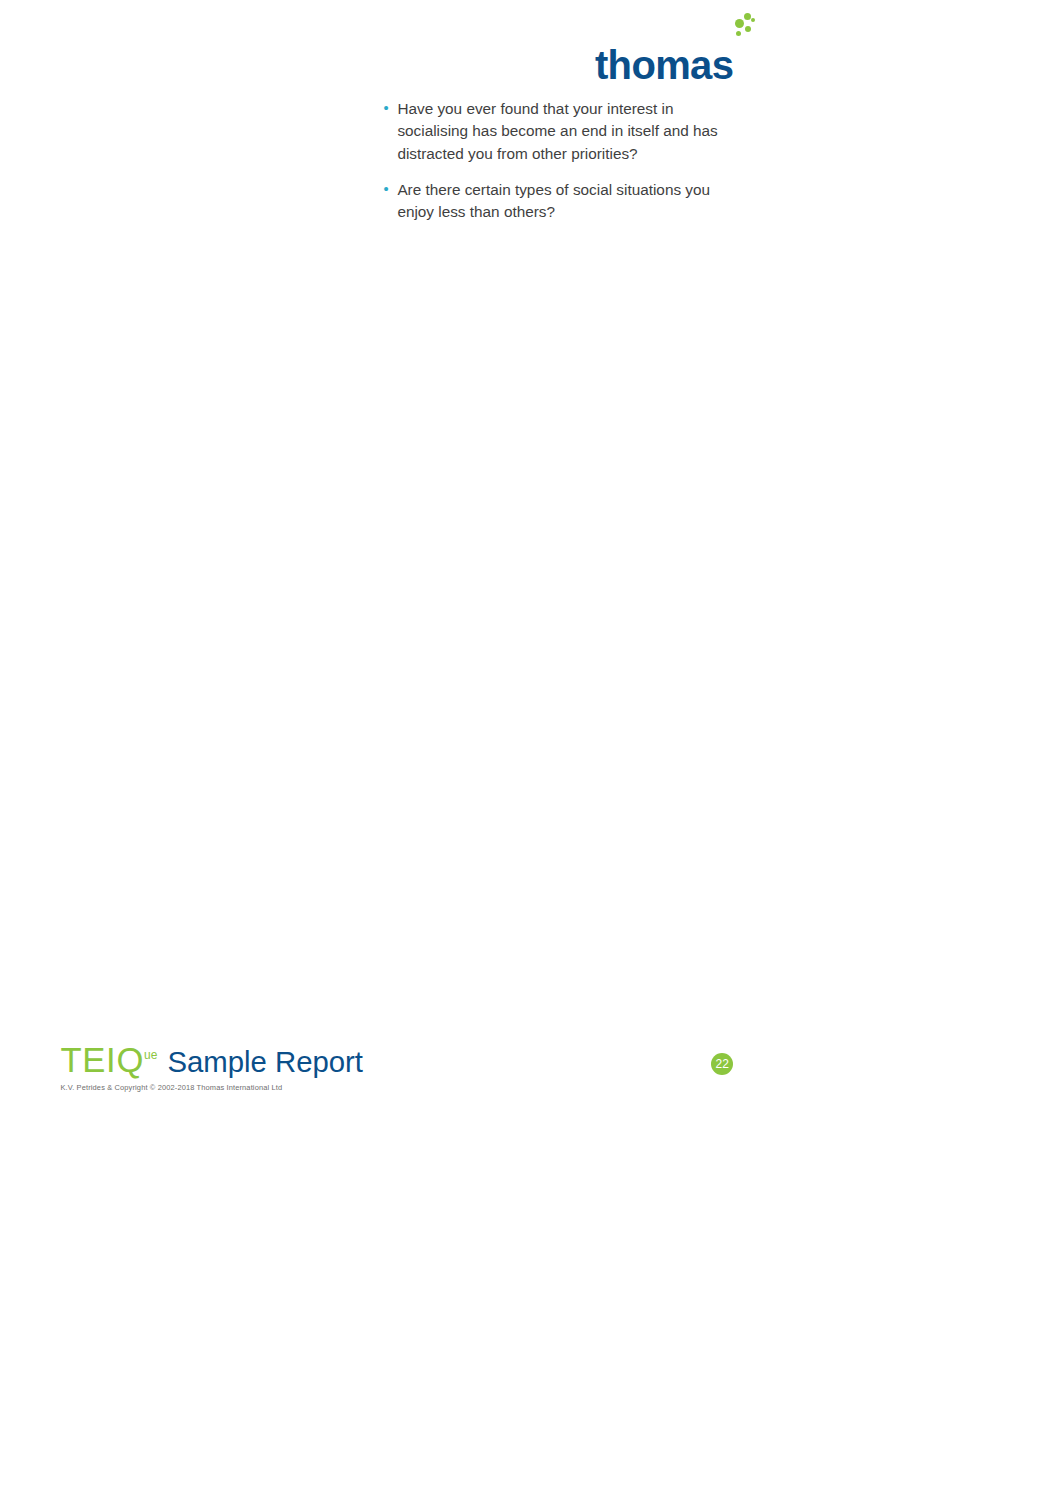thomas
Have you ever found that your interest in socialising has become an end in itself and has distracted you from other priorities?
Are there certain types of social situations you enjoy less than others?
TEIQue Sample Report
22
K.V. Petrides & Copyright © 2002-2018 Thomas International Ltd